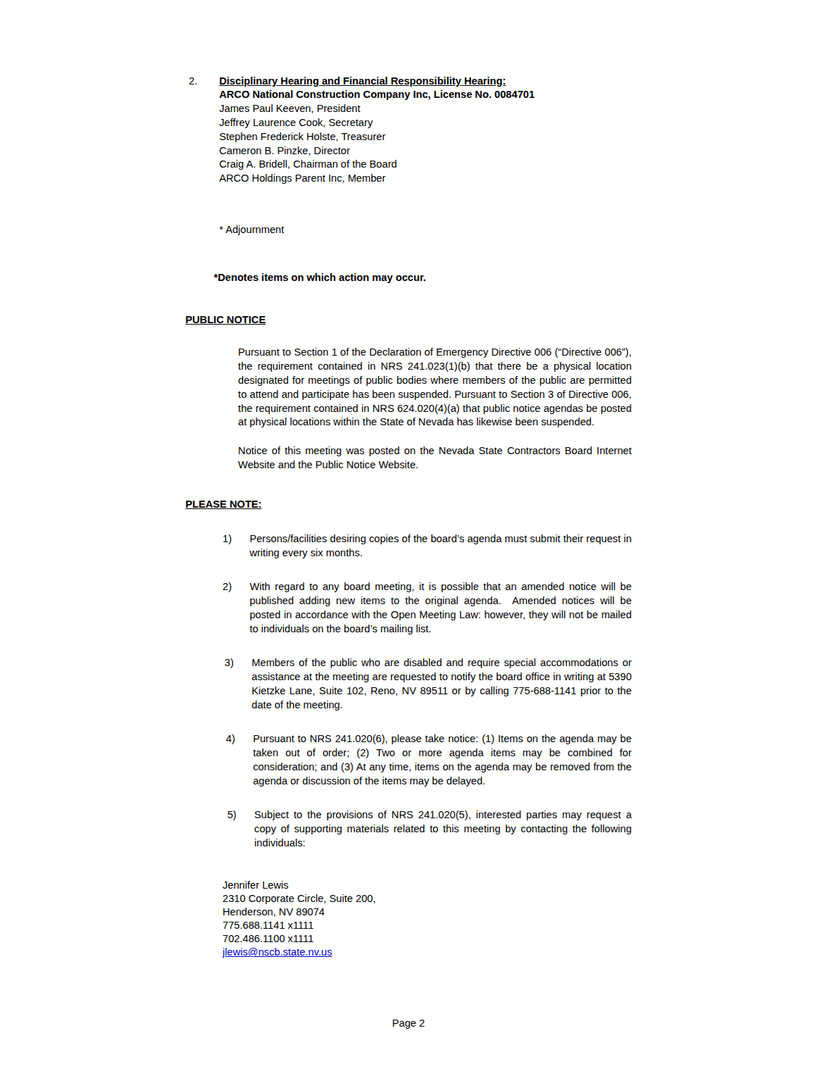2.
Disciplinary Hearing and Financial Responsibility Hearing:
ARCO National Construction Company Inc, License No. 0084701
James Paul Keeven, President
Jeffrey Laurence Cook, Secretary
Stephen Frederick Holste, Treasurer
Cameron B. Pinzke, Director
Craig A. Bridell, Chairman of the Board
ARCO Holdings Parent Inc, Member
* Adjournment
*Denotes items on which action may occur.
PUBLIC NOTICE
Pursuant to Section 1 of the Declaration of Emergency Directive 006 (“Directive 006”), the requirement contained in NRS 241.023(1)(b) that there be a physical location designated for meetings of public bodies where members of the public are permitted to attend and participate has been suspended. Pursuant to Section 3 of Directive 006, the requirement contained in NRS 624.020(4)(a) that public notice agendas be posted at physical locations within the State of Nevada has likewise been suspended.
Notice of this meeting was posted on the Nevada State Contractors Board Internet Website and the Public Notice Website.
PLEASE NOTE:
Persons/facilities desiring copies of the board’s agenda must submit their request in writing every six months.
With regard to any board meeting, it is possible that an amended notice will be published adding new items to the original agenda. Amended notices will be posted in accordance with the Open Meeting Law: however, they will not be mailed to individuals on the board’s mailing list.
Members of the public who are disabled and require special accommodations or assistance at the meeting are requested to notify the board office in writing at 5390 Kietzke Lane, Suite 102, Reno, NV 89511 or by calling 775-688-1141 prior to the date of the meeting.
Pursuant to NRS 241.020(6), please take notice: (1) Items on the agenda may be taken out of order; (2) Two or more agenda items may be combined for consideration; and (3) At any time, items on the agenda may be removed from the agenda or discussion of the items may be delayed.
Subject to the provisions of NRS 241.020(5), interested parties may request a copy of supporting materials related to this meeting by contacting the following individuals:
Jennifer Lewis
2310 Corporate Circle, Suite 200,
Henderson, NV 89074
775.688.1141 x1111
702.486.1100 x1111
jlewis@nscb.state.nv.us
Page 2